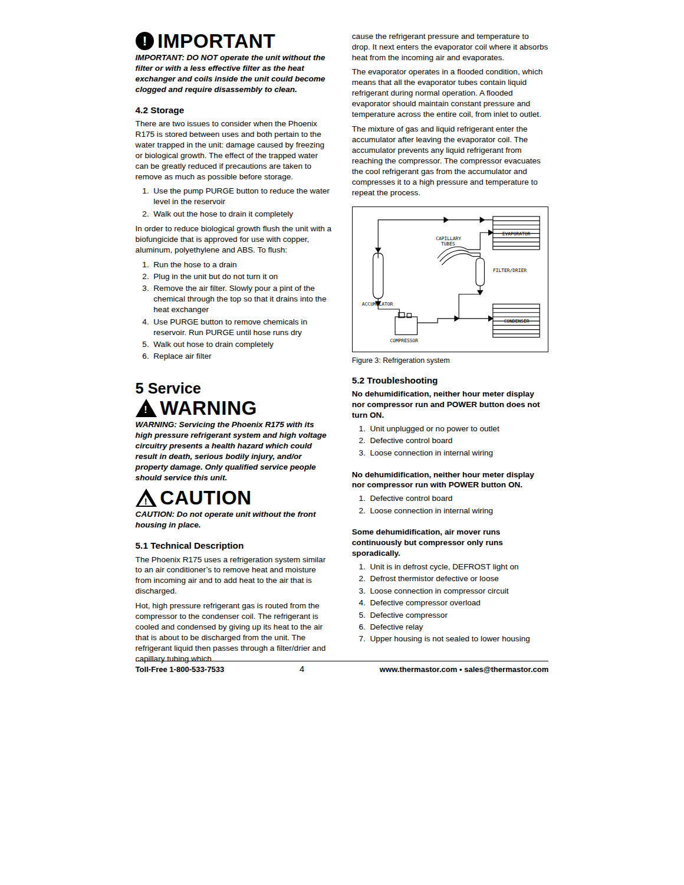!
IMPORTANT
IMPORTANT: DO NOT operate the unit without the filter or with a less effective filter as the heat exchanger and coils inside the unit could become clogged and require disassembly to clean.
4.2 Storage
There are two issues to consider when the Phoenix R175 is stored between uses and both pertain to the water trapped in the unit: damage caused by freezing or biological growth. The effect of the trapped water can be greatly reduced if precautions are taken to remove as much as possible before storage.
Use the pump PURGE button to reduce the water level in the reservoir
Walk out the hose to drain it completely
In order to reduce biological growth flush the unit with a biofungicide that is approved for use with copper, aluminum, polyethylene and ABS. To flush:
Run the hose to a drain
Plug in the unit but do not turn it on
Remove the air filter. Slowly pour a pint of the chemical through the top so that it drains into the heat exchanger
Use PURGE button to remove chemicals in reservoir. Run PURGE until hose runs dry
Walk out hose to drain completely
Replace air filter
5 Service
!
WARNING
WARNING: Servicing the Phoenix R175 with its high pressure refrigerant system and high voltage circuitry presents a health hazard which could result in death, serious bodily injury, and/or property damage. Only qualified service people should service this unit.
!
CAUTION
CAUTION: Do not operate unit without the front housing in place.
5.1 Technical Description
The Phoenix R175 uses a refrigeration system similar to an air conditioner’s to remove heat and moisture from incoming air and to add heat to the air that is discharged.
Hot, high pressure refrigerant gas is routed from the compressor to the condenser coil. The refrigerant is cooled and condensed by giving up its heat to the air that is about to be discharged from the unit. The refrigerant liquid then passes through a filter/drier and capillary tubing which
cause the refrigerant pressure and temperature to drop. It next enters the evaporator coil where it absorbs heat from the incoming air and evaporates.
The evaporator operates in a flooded condition, which means that all the evaporator tubes contain liquid refrigerant during normal operation. A flooded evaporator should maintain constant pressure and temperature across the entire coil, from inlet to outlet.
The mixture of gas and liquid refrigerant enter the accumulator after leaving the evaporator coil. The accumulator prevents any liquid refrigerant from reaching the compressor. The compressor evacuates the cool refrigerant gas from the accumulator and compresses it to a high pressure and temperature to repeat the process.
CAPILLARY TUBES EVAPORATOR FILTER/DRIER ACCUMULATOR COMPRESSOR CONDENSER
Figure 3: Refrigeration system
5.2 Troubleshooting
No dehumidification, neither hour meter display nor compressor run and POWER button does not turn ON.
Unit unplugged or no power to outlet
Defective control board
Loose connection in internal wiring
No dehumidification, neither hour meter display nor compressor run with POWER button ON.
Defective control board
Loose connection in internal wiring
Some dehumidification, air mover runs continuously but compressor only runs sporadically.
Unit is in defrost cycle, DEFROST light on
Defrost thermistor defective or loose
Loose connection in compressor circuit
Defective compressor overload
Defective compressor
Defective relay
Upper housing is not sealed to lower housing
Toll-Free 1-800-533-7533
4
www.thermastor.com • sales@thermastor.com